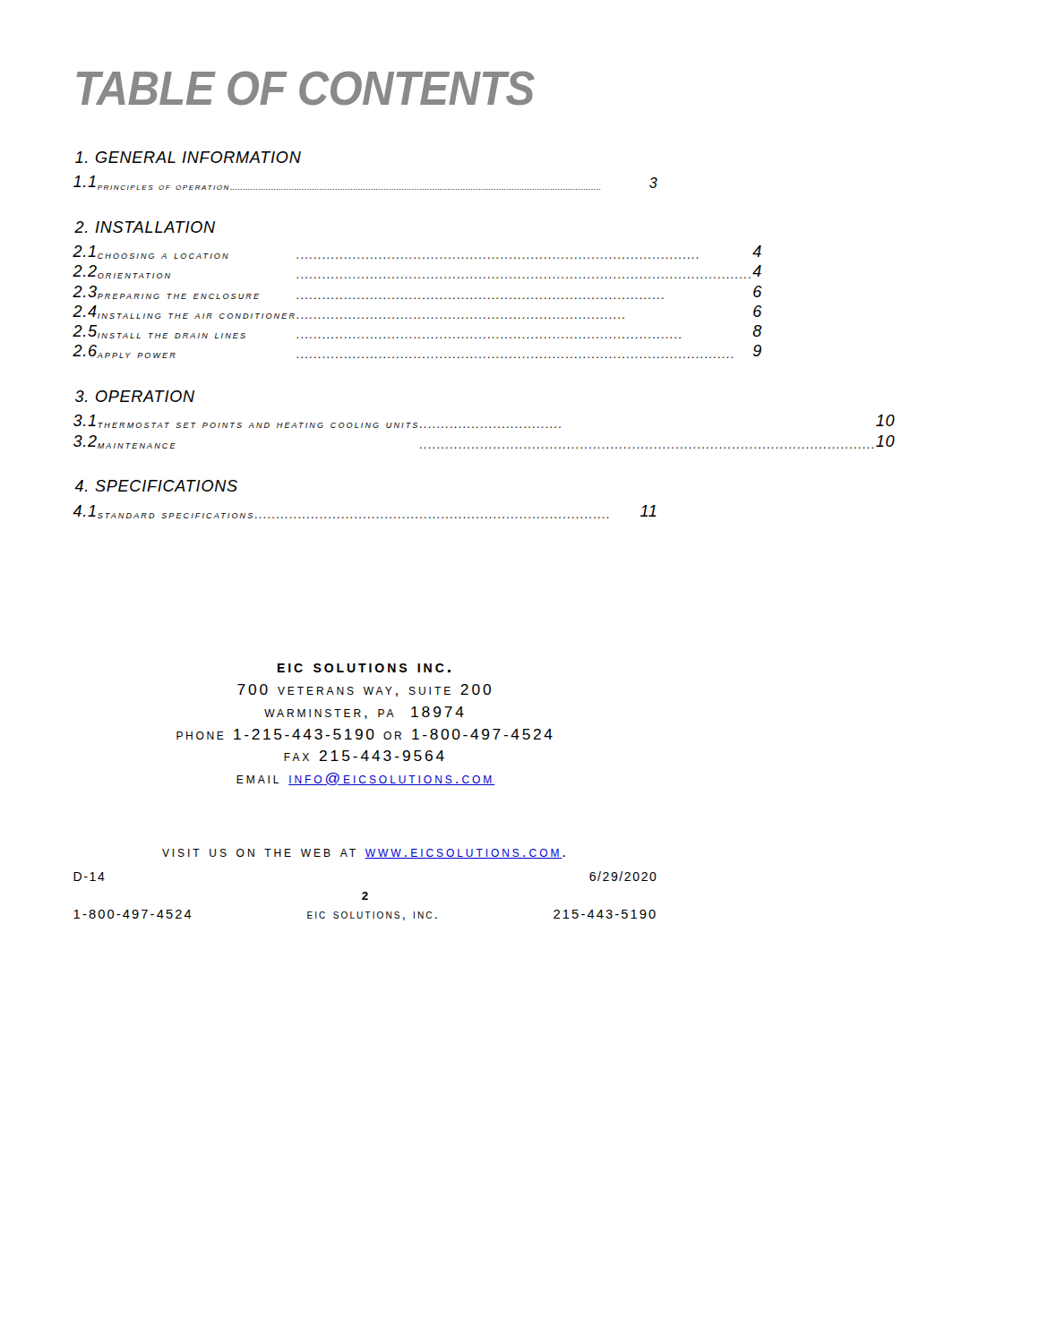TABLE OF CONTENTS
1. GENERAL INFORMATION
| 1.1 | principles of operation | ................................................................................................................................................. | 3 |
2. INSTALLATION
| 2.1 | choosing a location | ............................................................................................. | 4 |
| 2.2 | orientation | ......................................................................................................... | 4 |
| 2.3 | preparing the enclosure | ..................................................................................... | 6 |
| 2.4 | installing the air conditioner | ............................................................................ | 6 |
| 2.5 | install the drain lines | ......................................................................................... | 8 |
| 2.6 | apply power | ..................................................................................................... | 9 |
3. OPERATION
| 3.1 | thermostat set points and heating cooling units | ................................. | 10 |
| 3.2 | maintenance | ......................................................................................................... | 10 |
4. SPECIFICATIONS
| 4.1 | standard specifications | .................................................................................. | 11 |
EIC SOLUTIONS INC.
700 VETERANS WAY, SUITE 200
WARMINSTER, PA 18974
PHONE 1-215-443-5190 or 1-800-497-4524
FAX 215-443-9564
EMAIL info@eicsolutions.com
VISIT US ON THE WEB AT www.eicsolutions.com.
D-14 6/29/2020
2
1-800-497-4524 215-443-5190
EIC SOLUTIONS, INC.